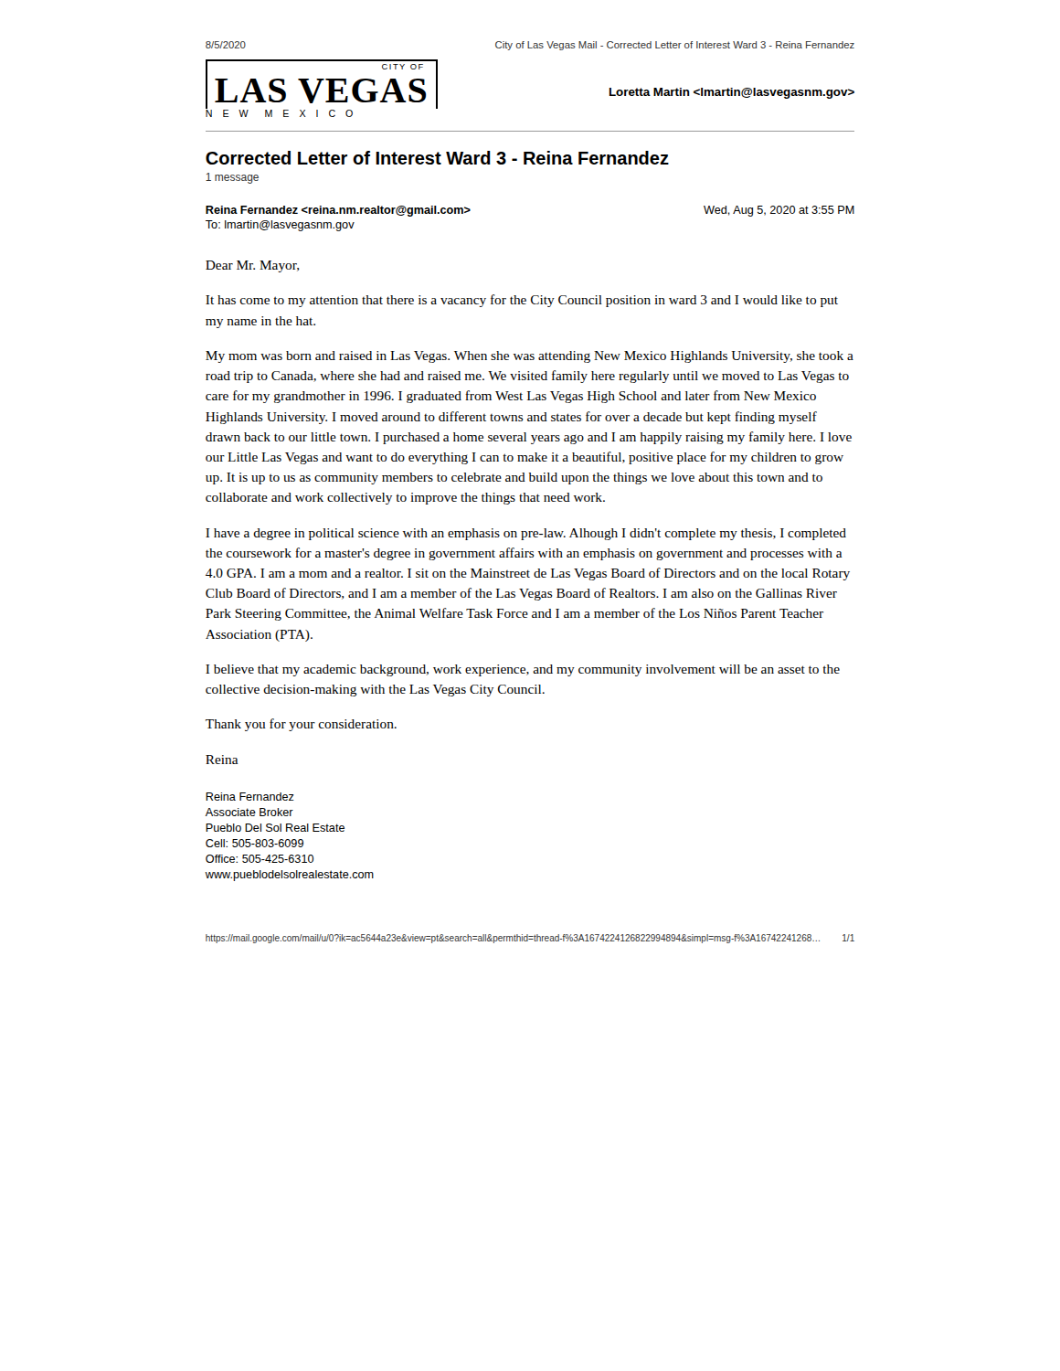8/5/2020 City of Las Vegas Mail - Corrected Letter of Interest Ward 3 - Reina Fernandez
CITY OF
LAS VEGAS
N E W M E X I C O
Loretta Martin <lmartin@lasvegasnm.gov>
Corrected Letter of Interest Ward 3 - Reina Fernandez
1 message
Reina Fernandez <reina.nm.realtor@gmail.com> Wed, Aug 5, 2020 at 3:55 PM
To: lmartin@lasvegasnm.gov
Dear Mr. Mayor,
It has come to my attention that there is a vacancy for the City Council position in ward 3 and I would like to put my name in the hat.
My mom was born and raised in Las Vegas. When she was attending New Mexico Highlands University, she took a road trip to Canada, where she had and raised me. We visited family here regularly until we moved to Las Vegas to care for my grandmother in 1996. I graduated from West Las Vegas High School and later from New Mexico Highlands University. I moved around to different towns and states for over a decade but kept finding myself drawn back to our little town. I purchased a home several years ago and I am happily raising my family here. I love our Little Las Vegas and want to do everything I can to make it a beautiful, positive place for my children to grow up. It is up to us as community members to celebrate and build upon the things we love about this town and to collaborate and work collectively to improve the things that need work.
I have a degree in political science with an emphasis on pre-law. Alhough I didn't complete my thesis, I completed the coursework for a master's degree in government affairs with an emphasis on government and processes with a 4.0 GPA. I am a mom and a realtor. I sit on the Mainstreet de Las Vegas Board of Directors and on the local Rotary Club Board of Directors, and I am a member of the Las Vegas Board of Realtors. I am also on the Gallinas River Park Steering Committee, the Animal Welfare Task Force and I am a member of the Los Niños Parent Teacher Association (PTA).
I believe that my academic background, work experience, and my community involvement will be an asset to the collective decision-making with the Las Vegas City Council.
Thank you for your consideration.
Reina
Reina Fernandez
Associate Broker
Pueblo Del Sol Real Estate
Cell: 505-803-6099
Office: 505-425-6310
www.pueblodelsolrealestate.com
https://mail.google.com/mail/u/0?ik=ac5644a23e&view=pt&search=all&permthid=thread-f%3A1674224126822994894&simpl=msg-f%3A16742241268… 1/1